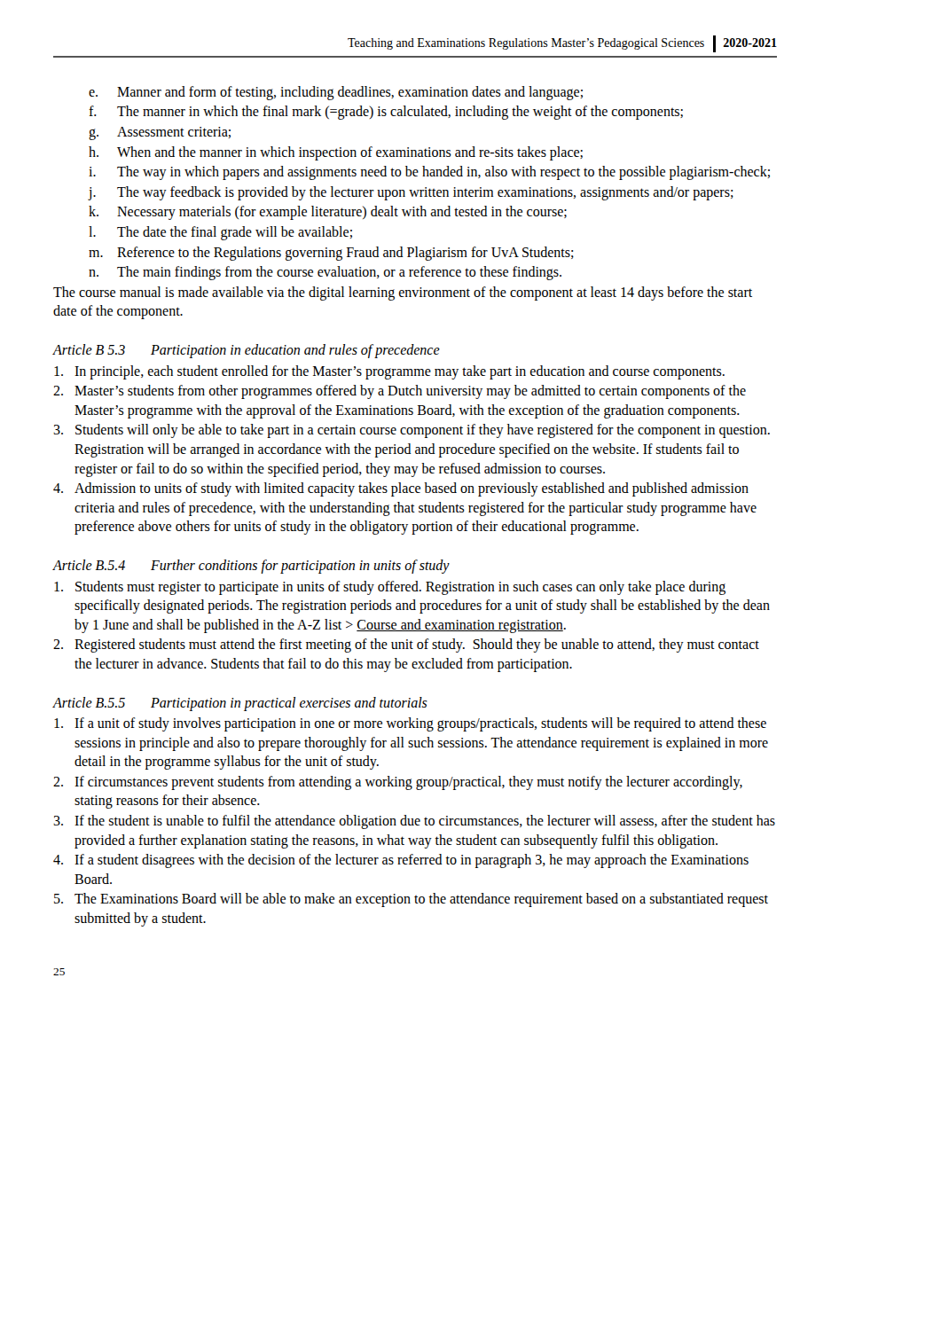Teaching and Examinations Regulations Master’s Pedagogical Sciences 2020-2021
e. Manner and form of testing, including deadlines, examination dates and language;
f. The manner in which the final mark (=grade) is calculated, including the weight of the components;
g. Assessment criteria;
h. When and the manner in which inspection of examinations and re-sits takes place;
i. The way in which papers and assignments need to be handed in, also with respect to the possible plagiarism-check;
j. The way feedback is provided by the lecturer upon written interim examinations, assignments and/or papers;
k. Necessary materials (for example literature) dealt with and tested in the course;
l. The date the final grade will be available;
m. Reference to the Regulations governing Fraud and Plagiarism for UvA Students;
n. The main findings from the course evaluation, or a reference to these findings.
The course manual is made available via the digital learning environment of the component at least 14 days before the start date of the component.
Article B 5.3 Participation in education and rules of precedence
1. In principle, each student enrolled for the Master’s programme may take part in education and course components.
2. Master’s students from other programmes offered by a Dutch university may be admitted to certain components of the Master’s programme with the approval of the Examinations Board, with the exception of the graduation components.
3. Students will only be able to take part in a certain course component if they have registered for the component in question. Registration will be arranged in accordance with the period and procedure specified on the website. If students fail to register or fail to do so within the specified period, they may be refused admission to courses.
4. Admission to units of study with limited capacity takes place based on previously established and published admission criteria and rules of precedence, with the understanding that students registered for the particular study programme have preference above others for units of study in the obligatory portion of their educational programme.
Article B.5.4 Further conditions for participation in units of study
1. Students must register to participate in units of study offered. Registration in such cases can only take place during specifically designated periods. The registration periods and procedures for a unit of study shall be established by the dean by 1 June and shall be published in the A-Z list > Course and examination registration.
2. Registered students must attend the first meeting of the unit of study. Should they be unable to attend, they must contact the lecturer in advance. Students that fail to do this may be excluded from participation.
Article B.5.5 Participation in practical exercises and tutorials
1. If a unit of study involves participation in one or more working groups/practicals, students will be required to attend these sessions in principle and also to prepare thoroughly for all such sessions. The attendance requirement is explained in more detail in the programme syllabus for the unit of study.
2. If circumstances prevent students from attending a working group/practical, they must notify the lecturer accordingly, stating reasons for their absence.
3. If the student is unable to fulfil the attendance obligation due to circumstances, the lecturer will assess, after the student has provided a further explanation stating the reasons, in what way the student can subsequently fulfil this obligation.
4. If a student disagrees with the decision of the lecturer as referred to in paragraph 3, he may approach the Examinations Board.
5. The Examinations Board will be able to make an exception to the attendance requirement based on a substantiated request submitted by a student.
25